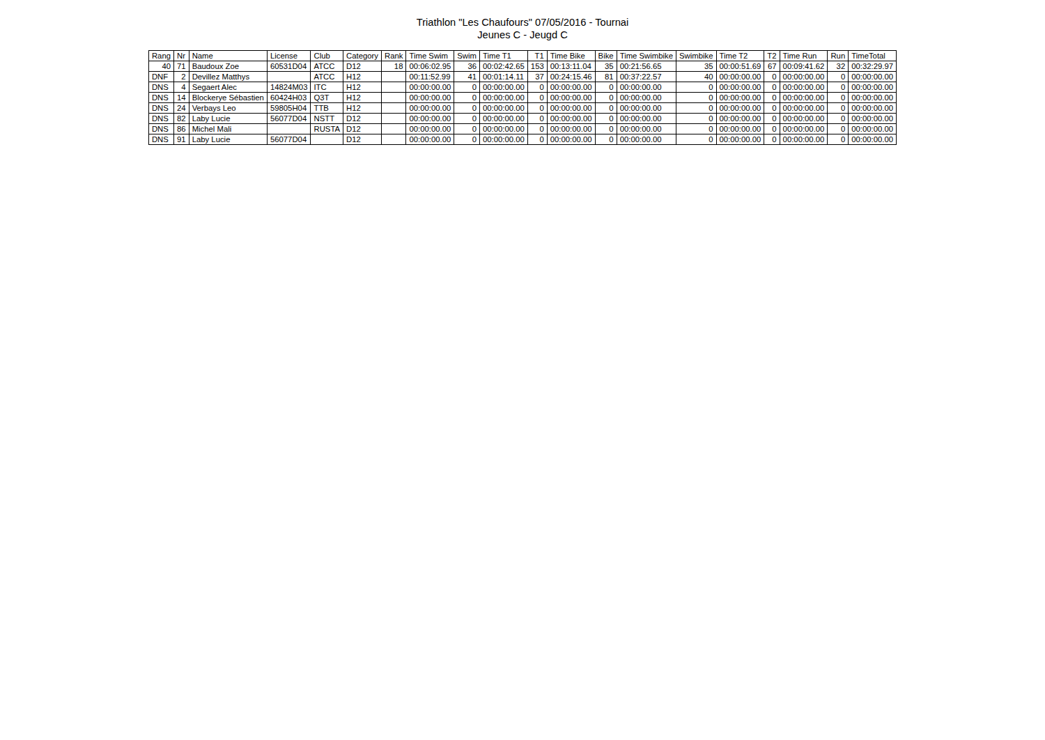Triathlon "Les Chaufours" 07/05/2016 - Tournai
Jeunes C - Jeugd C
| Rang | Nr | Name | License | Club | Category | Rank | Time Swim | Swim | Time T1 | T1 | Time Bike | Bike | Time Swimbike | Swimbike | Time T2 | T2 | Time Run | Run | TimeTotal |
| --- | --- | --- | --- | --- | --- | --- | --- | --- | --- | --- | --- | --- | --- | --- | --- | --- | --- | --- | --- |
| 40 | 71 | Baudoux Zoe | 60531D04 | ATCC | D12 | 18 | 00:06:02.95 | 36 | 00:02:42.65 | 153 | 00:13:11.04 | 35 | 00:21:56.65 | 35 | 00:00:51.69 | 67 | 00:09:41.62 | 32 | 00:32:29.97 |
| DNF | 2 | Devillez Matthys | | ATCC | H12 | | 00:11:52.99 | 41 | 00:01:14.11 | 37 | 00:24:15.46 | 81 | 00:37:22.57 | 40 | 00:00:00.00 | 0 | 00:00:00.00 | 0 | 00:00:00.00 |
| DNS | 4 | Segaert Alec | 14824M03 | ITC | H12 | | 00:00:00.00 | 0 | 00:00:00.00 | 0 | 00:00:00.00 | 0 | 00:00:00.00 | 0 | 00:00:00.00 | 0 | 00:00:00.00 | 0 | 00:00:00.00 |
| DNS | 14 | Blockerye Sébastien | 60424H03 | Q3T | H12 | | 00:00:00.00 | 0 | 00:00:00.00 | 0 | 00:00:00.00 | 0 | 00:00:00.00 | 0 | 00:00:00.00 | 0 | 00:00:00.00 | 0 | 00:00:00.00 |
| DNS | 24 | Verbays Leo | 59805H04 | TTB | H12 | | 00:00:00.00 | 0 | 00:00:00.00 | 0 | 00:00:00.00 | 0 | 00:00:00.00 | 0 | 00:00:00.00 | 0 | 00:00:00.00 | 0 | 00:00:00.00 |
| DNS | 82 | Laby Lucie | 56077D04 | NSTT | D12 | | 00:00:00.00 | 0 | 00:00:00.00 | 0 | 00:00:00.00 | 0 | 00:00:00.00 | 0 | 00:00:00.00 | 0 | 00:00:00.00 | 0 | 00:00:00.00 |
| DNS | 86 | Michel Mali | | RUSTA | D12 | | 00:00:00.00 | 0 | 00:00:00.00 | 0 | 00:00:00.00 | 0 | 00:00:00.00 | 0 | 00:00:00.00 | 0 | 00:00:00.00 | 0 | 00:00:00.00 |
| DNS | 91 | Laby Lucie | 56077D04 | | D12 | | 00:00:00.00 | 0 | 00:00:00.00 | 0 | 00:00:00.00 | 0 | 00:00:00.00 | 0 | 00:00:00.00 | 0 | 00:00:00.00 | 0 | 00:00:00.00 |